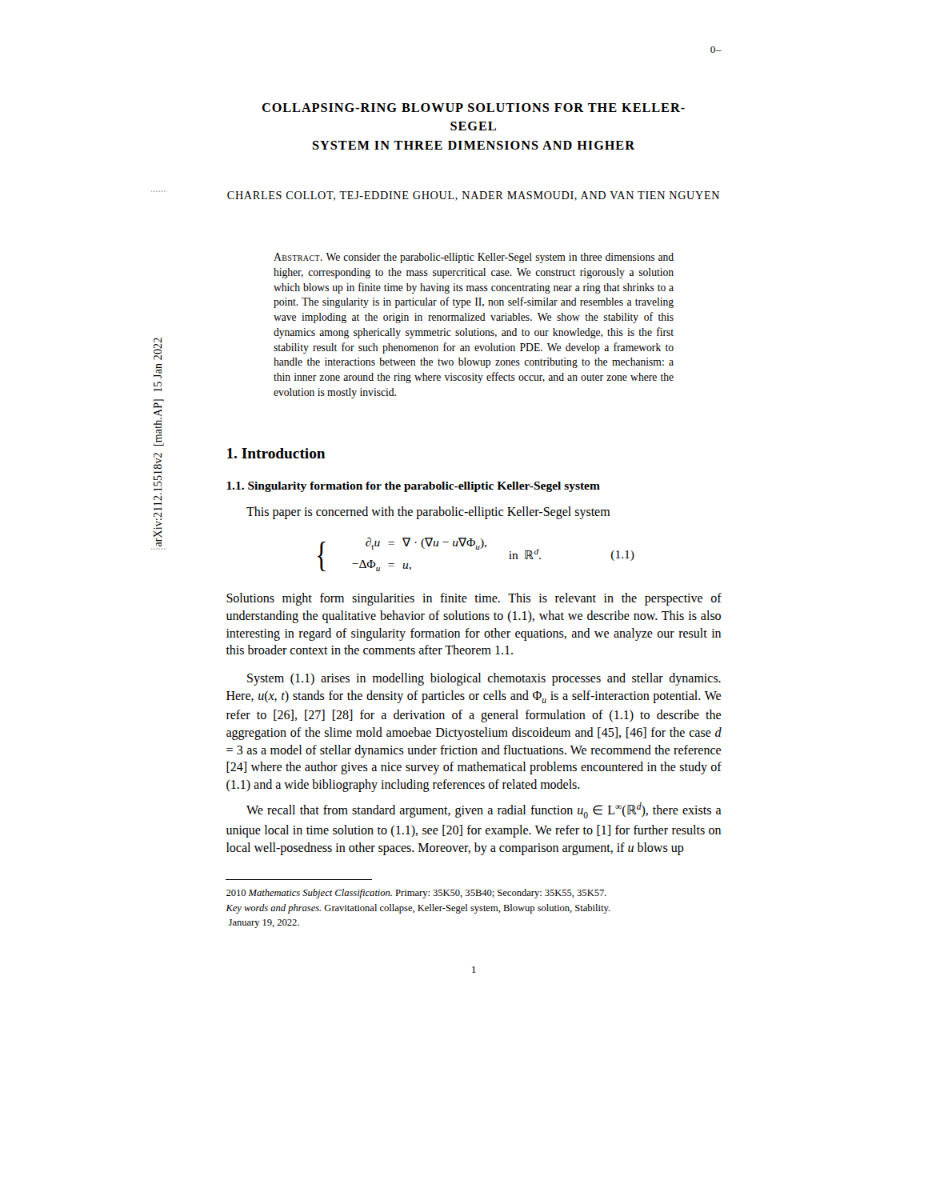arXiv:2112.15518v2 [math.AP] 15 Jan 2022
0–
Collapsing-ring blowup solutions for the Keller-Segel
system in three dimensions and higher
Charles Collot, Tej-Eddine Ghoul, Nader Masmoudi, and Van Tien Nguyen
Abstract. We consider the parabolic-elliptic Keller-Segel system in three dimensions and higher, corresponding to the mass supercritical case. We construct rigorously a solution which blows up in finite time by having its mass concentrating near a ring that shrinks to a point. The singularity is in particular of type II, non self-similar and resembles a traveling wave imploding at the origin in renormalized variables. We show the stability of this dynamics among spherically symmetric solutions, and to our knowledge, this is the first stability result for such phenomenon for an evolution PDE. We develop a framework to handle the interactions between the two blowup zones contributing to the mechanism: a thin inner zone around the ring where viscosity effects occur, and an outer zone where the evolution is mostly inviscid.
1. Introduction
1.1. Singularity formation for the parabolic-elliptic Keller-Segel system
This paper is concerned with the parabolic-elliptic Keller-Segel system
{
| ∂ t u | = | ∇ · (∇ u − u ∇Φ u ), |
| −ΔΦ u | = | u , |
in ℝd.
(1.1)
Solutions might form singularities in finite time. This is relevant in the perspective of understanding the qualitative behavior of solutions to (1.1), what we describe now. This is also interesting in regard of singularity formation for other equations, and we analyze our result in this broader context in the comments after Theorem 1.1.
System (1.1) arises in modelling biological chemotaxis processes and stellar dynamics. Here, u(x, t) stands for the density of particles or cells and Φu is a self-interaction potential. We refer to [26], [27] [28] for a derivation of a general formulation of (1.1) to describe the aggregation of the slime mold amoebae Dictyostelium discoideum and [45], [46] for the case d = 3 as a model of stellar dynamics under friction and fluctuations. We recommend the reference [24] where the author gives a nice survey of mathematical problems encountered in the study of (1.1) and a wide bibliography including references of related models.
We recall that from standard argument, given a radial function u0 ∈ L∞(ℝd), there exists a unique local in time solution to (1.1), see [20] for example. We refer to [1] for further results on local well-posedness in other spaces. Moreover, by a comparison argument, if u blows up
2010 Mathematics Subject Classification. Primary: 35K50, 35B40; Secondary: 35K55, 35K57.
Key words and phrases. Gravitational collapse, Keller-Segel system, Blowup solution, Stability.
January 19, 2022.
1